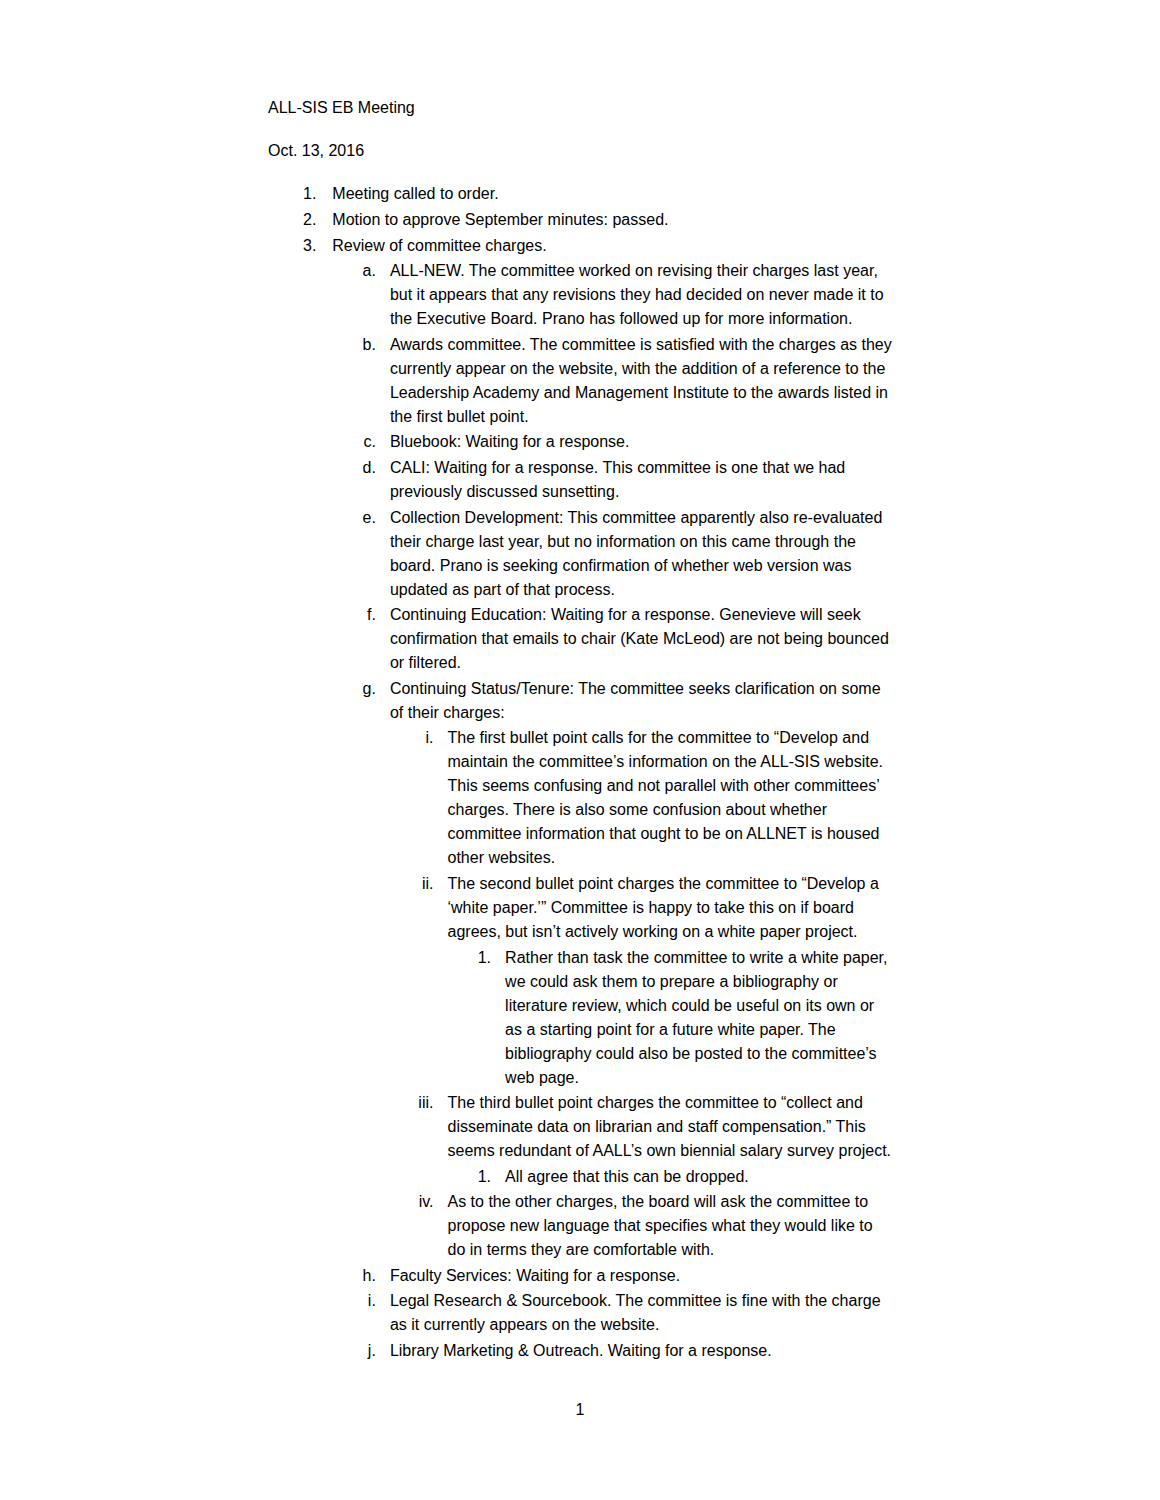ALL-SIS EB Meeting
Oct. 13, 2016
Meeting called to order.
Motion to approve September minutes: passed.
Review of committee charges.
ALL-NEW. The committee worked on revising their charges last year, but it appears that any revisions they had decided on never made it to the Executive Board. Prano has followed up for more information.
Awards committee. The committee is satisfied with the charges as they currently appear on the website, with the addition of a reference to the Leadership Academy and Management Institute to the awards listed in the first bullet point.
Bluebook: Waiting for a response.
CALI: Waiting for a response. This committee is one that we had previously discussed sunsetting.
Collection Development: This committee apparently also re-evaluated their charge last year, but no information on this came through the board. Prano is seeking confirmation of whether web version was updated as part of that process.
Continuing Education: Waiting for a response. Genevieve will seek confirmation that emails to chair (Kate McLeod) are not being bounced or filtered.
Continuing Status/Tenure: The committee seeks clarification on some of their charges:
The first bullet point calls for the committee to “Develop and maintain the committee’s information on the ALL-SIS website. This seems confusing and not parallel with other committees’ charges. There is also some confusion about whether committee information that ought to be on ALLNET is housed other websites.
The second bullet point charges the committee to “Develop a ‘white paper.’” Committee is happy to take this on if board agrees, but isn’t actively working on a white paper project.
Rather than task the committee to write a white paper, we could ask them to prepare a bibliography or literature review, which could be useful on its own or as a starting point for a future white paper. The bibliography could also be posted to the committee’s web page.
The third bullet point charges the committee to “collect and disseminate data on librarian and staff compensation.” This seems redundant of AALL’s own biennial salary survey project.
All agree that this can be dropped.
As to the other charges, the board will ask the committee to propose new language that specifies what they would like to do in terms they are comfortable with.
Faculty Services: Waiting for a response.
Legal Research & Sourcebook. The committee is fine with the charge as it currently appears on the website.
Library Marketing & Outreach. Waiting for a response.
1